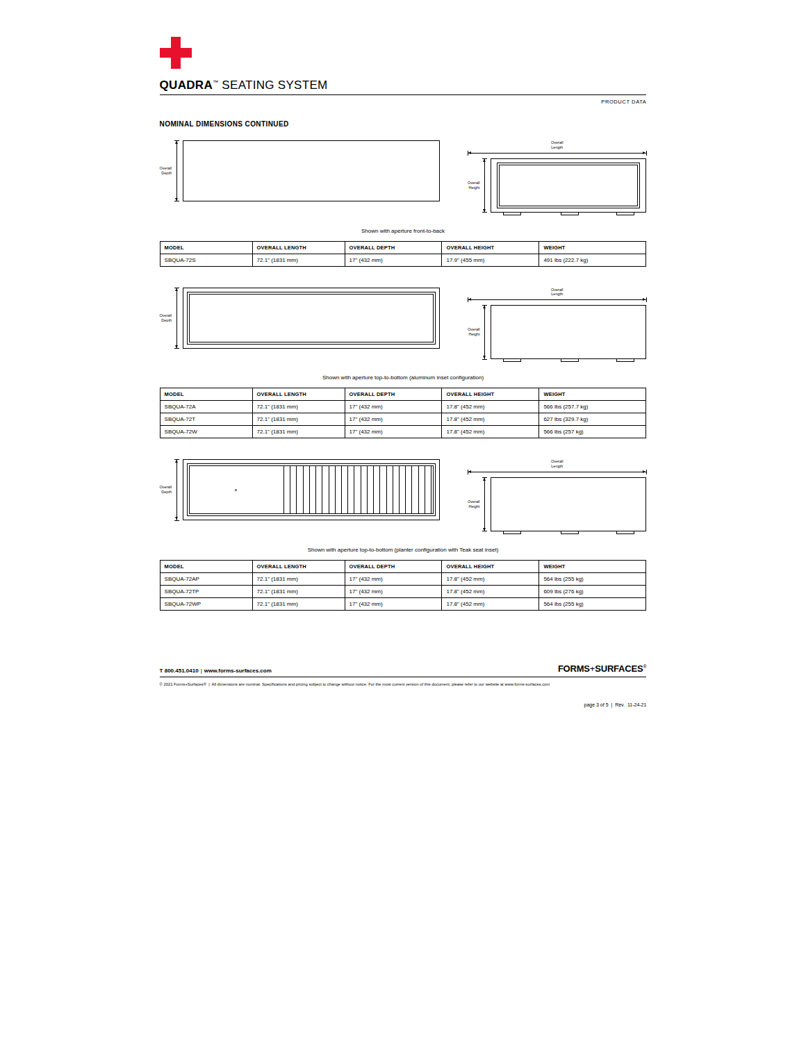QUADRA™ SEATING SYSTEM
PRODUCT DATA
NOMINAL DIMENSIONS CONTINUED
Overall
Depth
Overall
Length
Overall
Height
Shown with aperture front-to-back
| MODEL | OVERALL LENGTH | OVERALL DEPTH | OVERALL HEIGHT | WEIGHT |
| --- | --- | --- | --- | --- |
| SBQUA-72S | 72.1" (1831 mm) | 17" (432 mm) | 17.9" (455 mm) | 491 lbs (222.7 kg) |
Overall
Depth
Overall
Length
Overall
Height
Shown with aperture top-to-bottom (aluminum inset configuration)
| MODEL | OVERALL LENGTH | OVERALL DEPTH | OVERALL HEIGHT | WEIGHT |
| --- | --- | --- | --- | --- |
| SBQUA-72A | 72.1" (1831 mm) | 17" (432 mm) | 17.8" (452 mm) | 566 lbs (257.7 kg) |
| SBQUA-72T | 72.1" (1831 mm) | 17" (432 mm) | 17.8" (452 mm) | 627 lbs (329.7 kg) |
| SBQUA-72W | 72.1" (1831 mm) | 17" (432 mm) | 17.8" (452 mm) | 566 lbs (257 kg) |
Overall
Depth
Overall
Length
Overall
Height
Shown with aperture top-to-bottom (planter configuration with Teak seat inset)
| MODEL | OVERALL LENGTH | OVERALL DEPTH | OVERALL HEIGHT | WEIGHT |
| --- | --- | --- | --- | --- |
| SBQUA-72AP | 72.1" (1831 mm) | 17" (432 mm) | 17.8" (452 mm) | 564 lbs (255 kg) |
| SBQUA-72TP | 72.1" (1831 mm) | 17" (432 mm) | 17.8" (452 mm) | 609 lbs (276 kg) |
| SBQUA-72WP | 72.1" (1831 mm) | 17" (432 mm) | 17.8" (452 mm) | 564 lbs (255 kg) |
T 800.451.0410|www.forms-surfaces.com
FORMS+SURFACES®
© 2021 Forms+Surfaces® | All dimensions are nominal. Specifications and pricing subject to change without notice. For the most current version of this document, please refer to our website at www.forms-surfaces.com
page 3 of 5 | Rev. 11-24-21